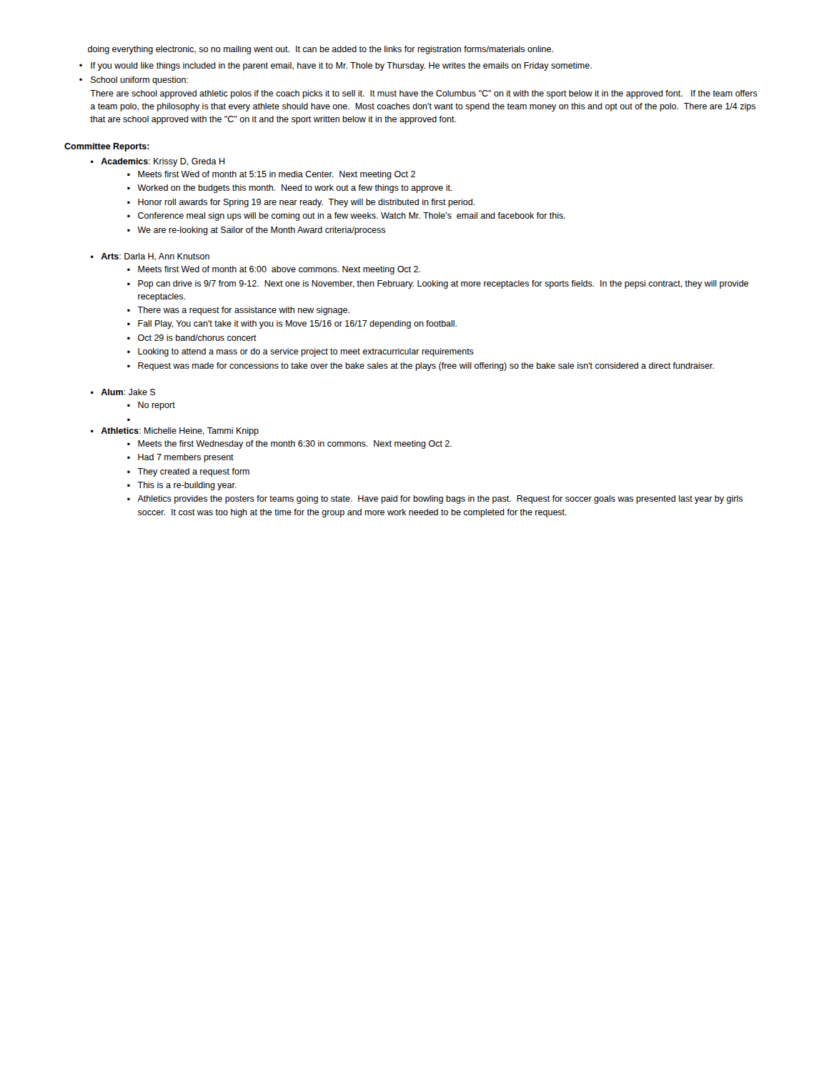doing everything electronic, so no mailing went out. It can be added to the links for registration forms/materials online.
If you would like things included in the parent email, have it to Mr. Thole by Thursday. He writes the emails on Friday sometime.
School uniform question:
There are school approved athletic polos if the coach picks it to sell it. It must have the Columbus "C" on it with the sport below it in the approved font. If the team offers a team polo, the philosophy is that every athlete should have one. Most coaches don't want to spend the team money on this and opt out of the polo. There are 1/4 zips that are school approved with the "C" on it and the sport written below it in the approved font.
Committee Reports:
Academics: Krissy D, Greda H
Meets first Wed of month at 5:15 in media Center. Next meeting Oct 2
Worked on the budgets this month. Need to work out a few things to approve it.
Honor roll awards for Spring 19 are near ready. They will be distributed in first period.
Conference meal sign ups will be coming out in a few weeks. Watch Mr. Thole's email and facebook for this.
We are re-looking at Sailor of the Month Award criteria/process
Arts: Darla H, Ann Knutson
Meets first Wed of month at 6:00 above commons. Next meeting Oct 2.
Pop can drive is 9/7 from 9-12. Next one is November, then February. Looking at more receptacles for sports fields. In the pepsi contract, they will provide receptacles.
There was a request for assistance with new signage.
Fall Play, You can't take it with you is Move 15/16 or 16/17 depending on football.
Oct 29 is band/chorus concert
Looking to attend a mass or do a service project to meet extracurricular requirements
Request was made for concessions to take over the bake sales at the plays (free will offering) so the bake sale isn't considered a direct fundraiser.
Alum: Jake S
No report
Athletics: Michelle Heine, Tammi Knipp
Meets the first Wednesday of the month 6:30 in commons. Next meeting Oct 2.
Had 7 members present
They created a request form
This is a re-building year.
Athletics provides the posters for teams going to state. Have paid for bowling bags in the past. Request for soccer goals was presented last year by girls soccer. It cost was too high at the time for the group and more work needed to be completed for the request.